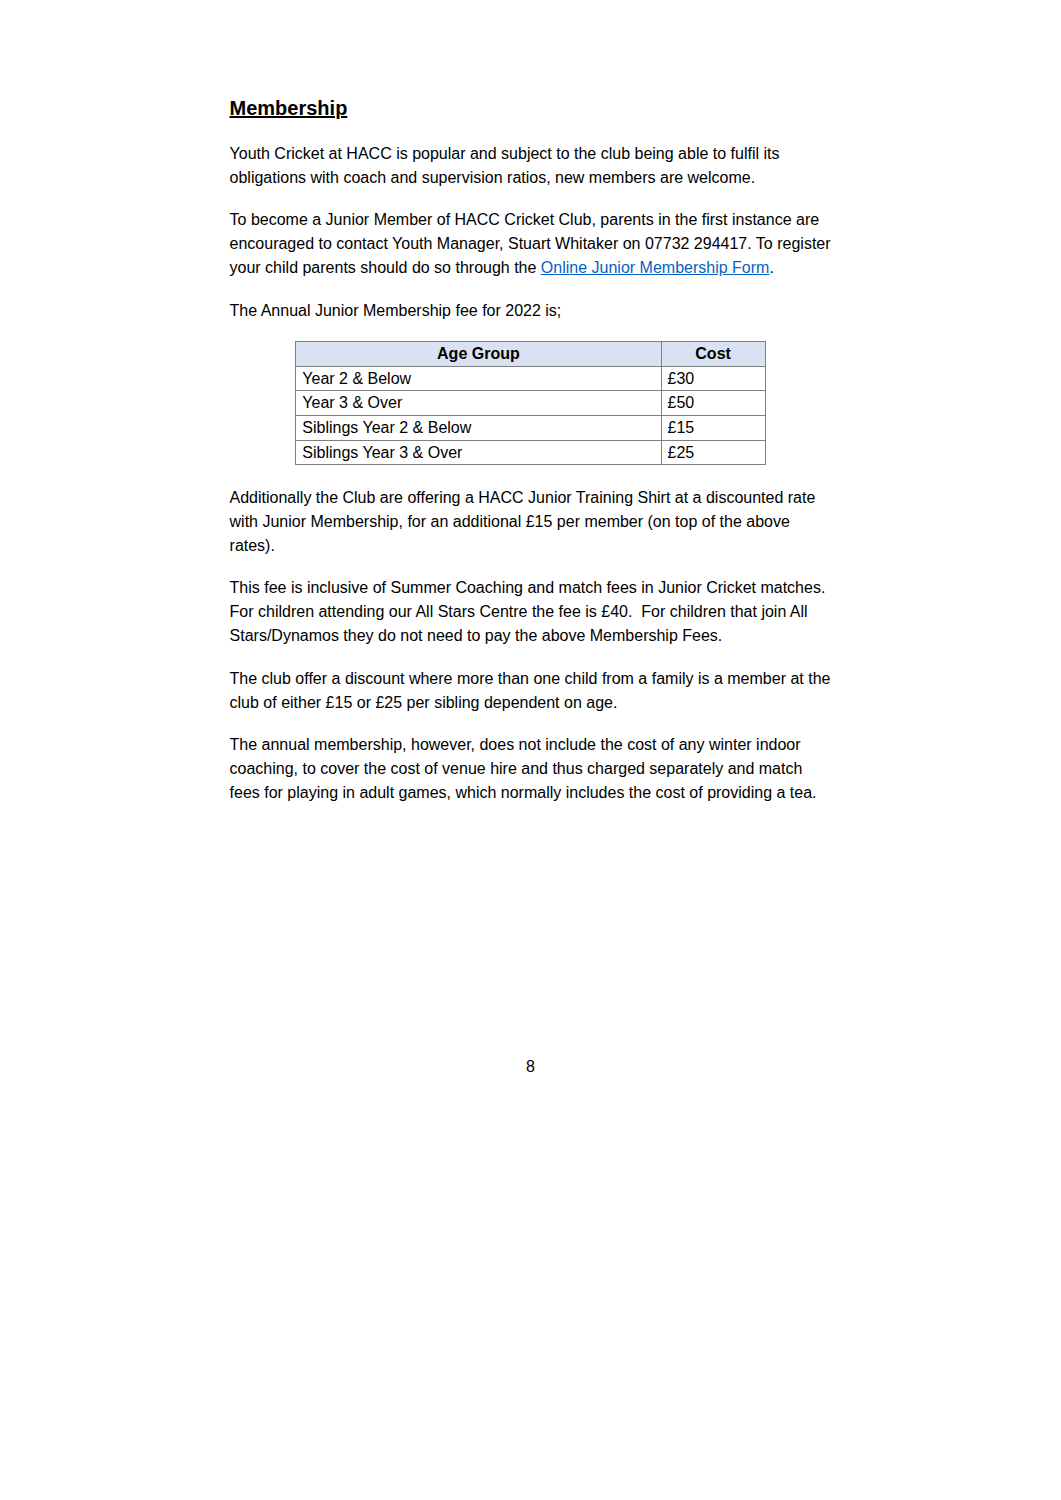Membership
Youth Cricket at HACC is popular and subject to the club being able to fulfil its obligations with coach and supervision ratios, new members are welcome.
To become a Junior Member of HACC Cricket Club, parents in the first instance are encouraged to contact Youth Manager, Stuart Whitaker on 07732 294417. To register your child parents should do so through the Online Junior Membership Form.
The Annual Junior Membership fee for 2022 is;
| Age Group | Cost |
| --- | --- |
| Year 2 & Below | £30 |
| Year 3 & Over | £50 |
| Siblings Year 2 & Below | £15 |
| Siblings Year 3 & Over | £25 |
Additionally the Club are offering a HACC Junior Training Shirt at a discounted rate with Junior Membership, for an additional £15 per member (on top of the above rates).
This fee is inclusive of Summer Coaching and match fees in Junior Cricket matches. For children attending our All Stars Centre the fee is £40. For children that join All Stars/Dynamos they do not need to pay the above Membership Fees.
The club offer a discount where more than one child from a family is a member at the club of either £15 or £25 per sibling dependent on age.
The annual membership, however, does not include the cost of any winter indoor coaching, to cover the cost of venue hire and thus charged separately and match fees for playing in adult games, which normally includes the cost of providing a tea.
8